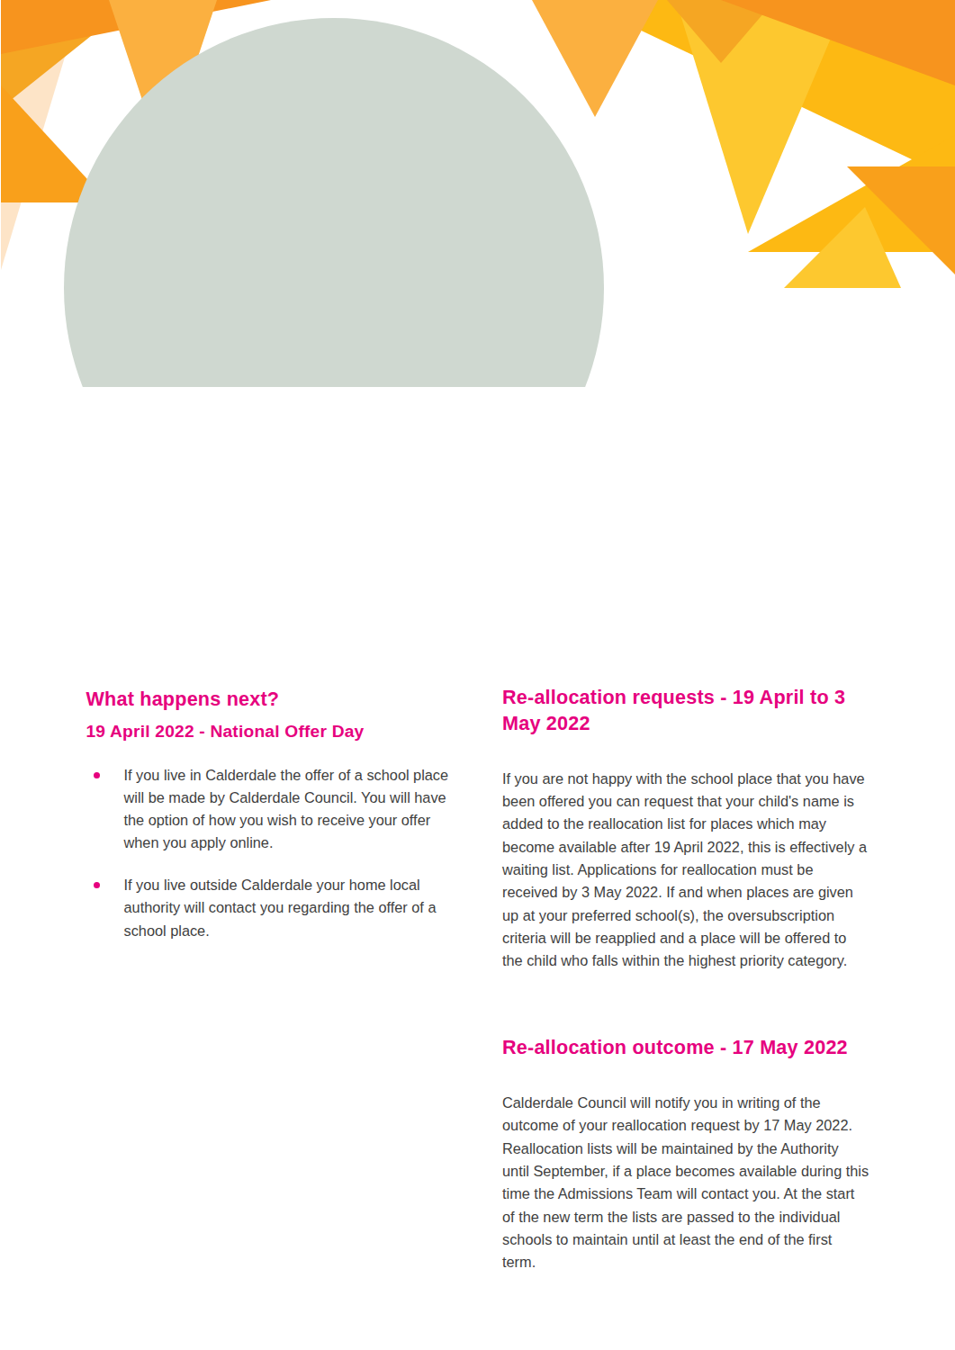What happens next?
19 April 2022 - National Offer Day
If you live in Calderdale the offer of a school place will be made by Calderdale Council. You will have the option of how you wish to receive your offer when you apply online.
If you live outside Calderdale your home local authority will contact you regarding the offer of a school place.
Re-allocation requests - 19 April to 3 May 2022
If you are not happy with the school place that you have been offered you can request that your child's name is added to the reallocation list for places which may become available after 19 April 2022, this is effectively a waiting list. Applications for reallocation must be received by 3 May 2022. If and when places are given up at your preferred school(s), the oversubscription criteria will be reapplied and a place will be offered to the child who falls within the highest priority category.
Re-allocation outcome - 17 May 2022
Calderdale Council will notify you in writing of the outcome of your reallocation request by 17 May 2022. Reallocation lists will be maintained by the Authority until September, if a place becomes available during this time the Admissions Team will contact you. At the start of the new term the lists are passed to the individual schools to maintain until at least the end of the first term.